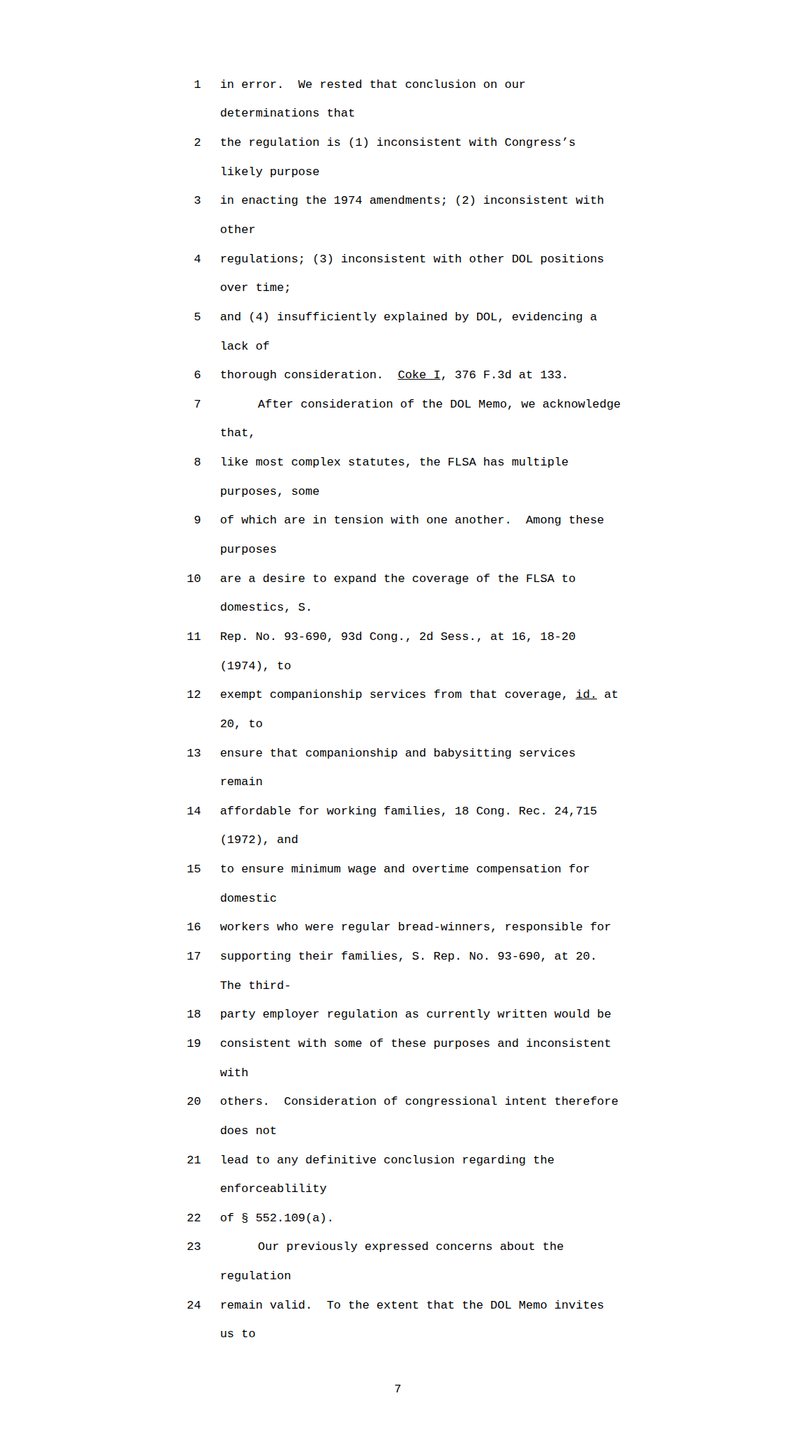in error. We rested that conclusion on our determinations that
the regulation is (1) inconsistent with Congress’s likely purpose
in enacting the 1974 amendments; (2) inconsistent with other
regulations; (3) inconsistent with other DOL positions over time;
and (4) insufficiently explained by DOL, evidencing a lack of
thorough consideration. Coke I, 376 F.3d at 133.
After consideration of the DOL Memo, we acknowledge that,
like most complex statutes, the FLSA has multiple purposes, some
of which are in tension with one another. Among these purposes
are a desire to expand the coverage of the FLSA to domestics, S.
Rep. No. 93-690, 93d Cong., 2d Sess., at 16, 18-20 (1974), to
exempt companionship services from that coverage, id. at 20, to
ensure that companionship and babysitting services remain
affordable for working families, 18 Cong. Rec. 24,715 (1972), and
to ensure minimum wage and overtime compensation for domestic
workers who were regular bread-winners, responsible for
supporting their families, S. Rep. No. 93-690, at 20. The third-
party employer regulation as currently written would be
consistent with some of these purposes and inconsistent with
others. Consideration of congressional intent therefore does not
lead to any definitive conclusion regarding the enforceablility
of § 552.109(a).
Our previously expressed concerns about the regulation
remain valid. To the extent that the DOL Memo invites us to
7